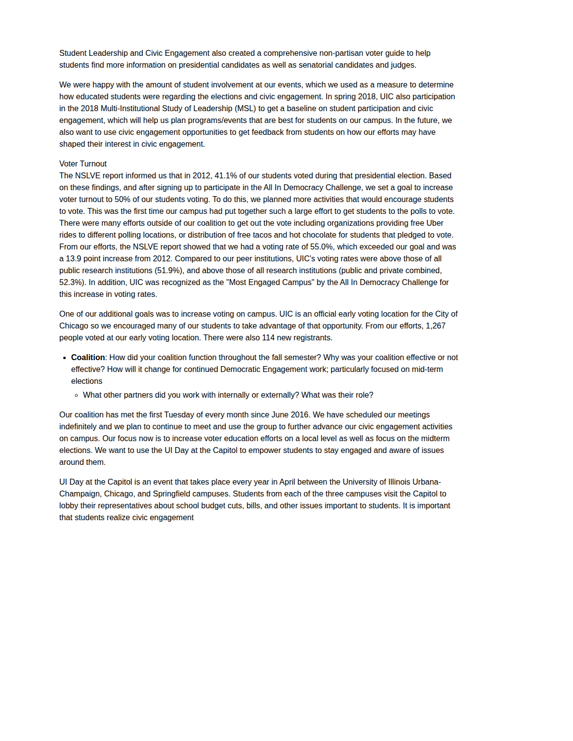Student Leadership and Civic Engagement also created a comprehensive non-partisan voter guide to help students find more information on presidential candidates as well as senatorial candidates and judges.
We were happy with the amount of student involvement at our events, which we used as a measure to determine how educated students were regarding the elections and civic engagement. In spring 2018, UIC also participation in the 2018 Multi-Institutional Study of Leadership (MSL) to get a baseline on student participation and civic engagement, which will help us plan programs/events that are best for students on our campus. In the future, we also want to use civic engagement opportunities to get feedback from students on how our efforts may have shaped their interest in civic engagement.
Voter Turnout
The NSLVE report informed us that in 2012, 41.1% of our students voted during that presidential election. Based on these findings, and after signing up to participate in the All In Democracy Challenge, we set a goal to increase voter turnout to 50% of our students voting. To do this, we planned more activities that would encourage students to vote. This was the first time our campus had put together such a large effort to get students to the polls to vote. There were many efforts outside of our coalition to get out the vote including organizations providing free Uber rides to different polling locations, or distribution of free tacos and hot chocolate for students that pledged to vote. From our efforts, the NSLVE report showed that we had a voting rate of 55.0%, which exceeded our goal and was a 13.9 point increase from 2012. Compared to our peer institutions, UIC's voting rates were above those of all public research institutions (51.9%), and above those of all research institutions (public and private combined, 52.3%). In addition, UIC was recognized as the "Most Engaged Campus" by the All In Democracy Challenge for this increase in voting rates.
One of our additional goals was to increase voting on campus. UIC is an official early voting location for the City of Chicago so we encouraged many of our students to take advantage of that opportunity. From our efforts, 1,267 people voted at our early voting location. There were also 114 new registrants.
Coalition: How did your coalition function throughout the fall semester? Why was your coalition effective or not effective? How will it change for continued Democratic Engagement work; particularly focused on mid-term elections
What other partners did you work with internally or externally? What was their role?
Our coalition has met the first Tuesday of every month since June 2016. We have scheduled our meetings indefinitely and we plan to continue to meet and use the group to further advance our civic engagement activities on campus. Our focus now is to increase voter education efforts on a local level as well as focus on the midterm elections. We want to use the UI Day at the Capitol to empower students to stay engaged and aware of issues around them.
UI Day at the Capitol is an event that takes place every year in April between the University of Illinois Urbana-Champaign, Chicago, and Springfield campuses. Students from each of the three campuses visit the Capitol to lobby their representatives about school budget cuts, bills, and other issues important to students. It is important that students realize civic engagement